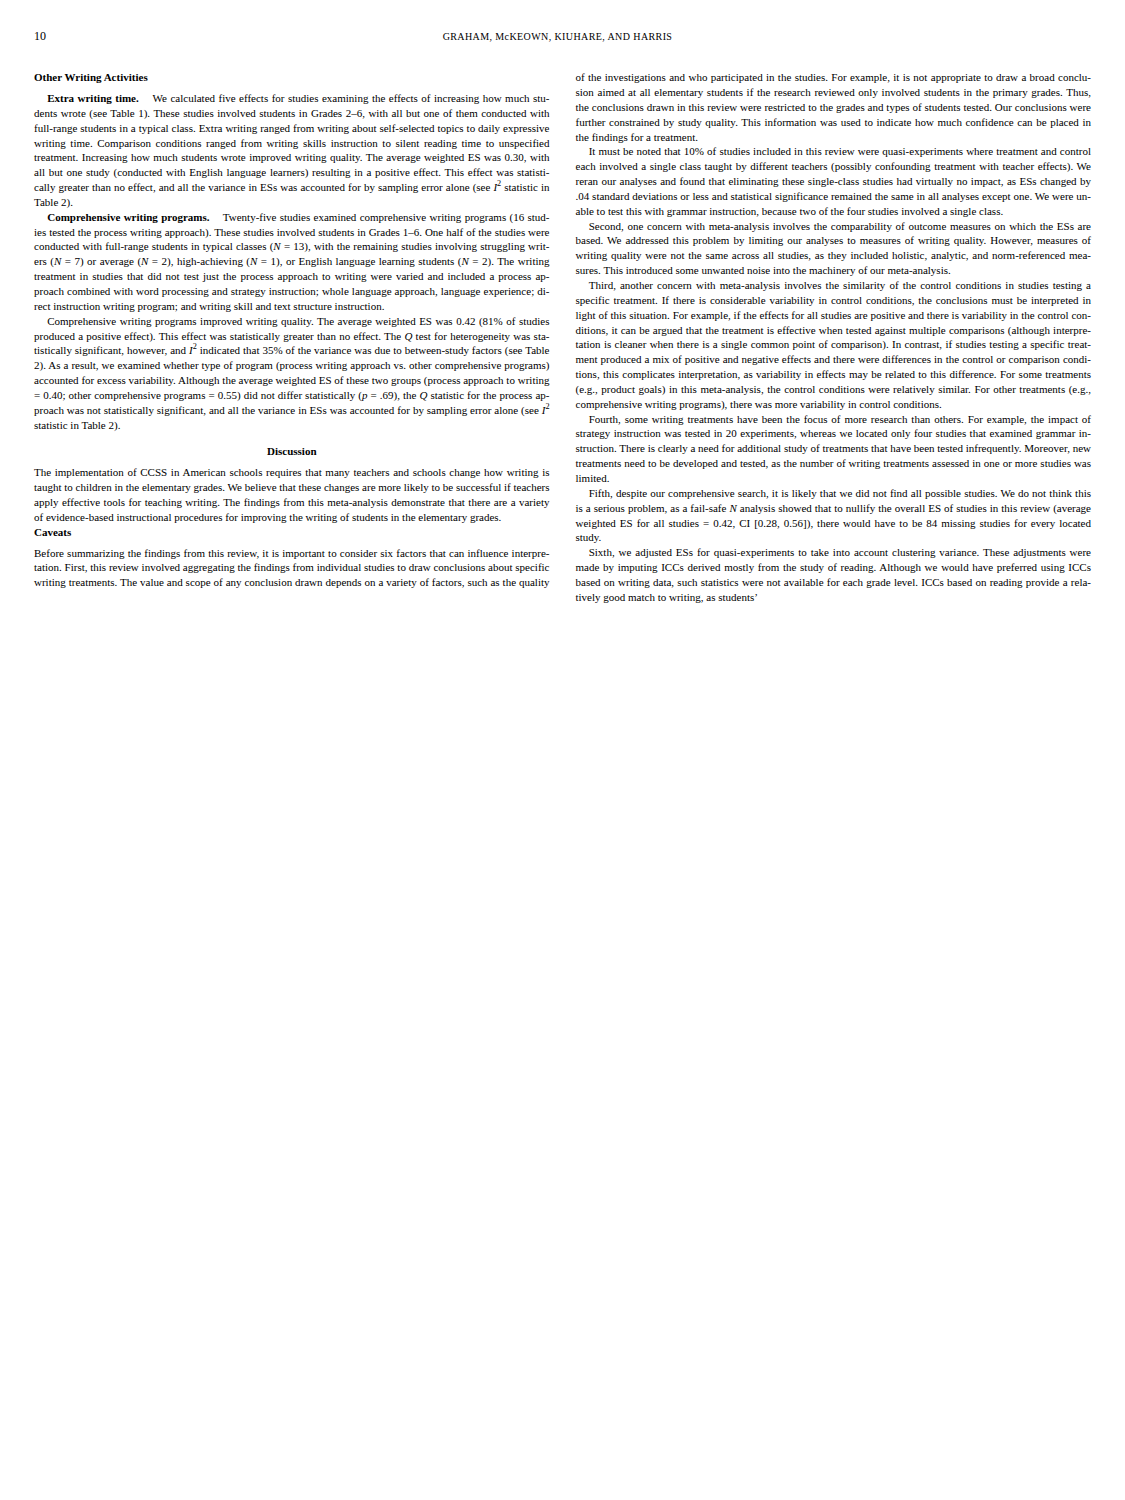10 GRAHAM, McKEOWN, KIUHARE, AND HARRIS
Other Writing Activities
Extra writing time. We calculated five effects for studies examining the effects of increasing how much students wrote (see Table 1). These studies involved students in Grades 2–6, with all but one of them conducted with full-range students in a typical class. Extra writing ranged from writing about self-selected topics to daily expressive writing time. Comparison conditions ranged from writing skills instruction to silent reading time to unspecified treatment. Increasing how much students wrote improved writing quality. The average weighted ES was 0.30, with all but one study (conducted with English language learners) resulting in a positive effect. This effect was statistically greater than no effect, and all the variance in ESs was accounted for by sampling error alone (see I2 statistic in Table 2).
Comprehensive writing programs. Twenty-five studies examined comprehensive writing programs (16 studies tested the process writing approach). These studies involved students in Grades 1–6. One half of the studies were conducted with full-range students in typical classes (N = 13), with the remaining studies involving struggling writers (N = 7) or average (N = 2), high-achieving (N = 1), or English language learning students (N = 2). The writing treatment in studies that did not test just the process approach to writing were varied and included a process approach combined with word processing and strategy instruction; whole language approach, language experience; direct instruction writing program; and writing skill and text structure instruction.
Comprehensive writing programs improved writing quality. The average weighted ES was 0.42 (81% of studies produced a positive effect). This effect was statistically greater than no effect. The Q test for heterogeneity was statistically significant, however, and I2 indicated that 35% of the variance was due to between-study factors (see Table 2). As a result, we examined whether type of program (process writing approach vs. other comprehensive programs) accounted for excess variability. Although the average weighted ES of these two groups (process approach to writing = 0.40; other comprehensive programs = 0.55) did not differ statistically (p = .69), the Q statistic for the process approach was not statistically significant, and all the variance in ESs was accounted for by sampling error alone (see I2 statistic in Table 2).
Discussion
The implementation of CCSS in American schools requires that many teachers and schools change how writing is taught to children in the elementary grades. We believe that these changes are more likely to be successful if teachers apply effective tools for teaching writing. The findings from this meta-analysis demonstrate that there are a variety of evidence-based instructional procedures for improving the writing of students in the elementary grades.
Caveats
Before summarizing the findings from this review, it is important to consider six factors that can influence interpretation. First, this review involved aggregating the findings from individual studies to draw conclusions about specific writing treatments. The value and scope of any conclusion drawn depends on a variety of factors, such as the quality of the investigations and who participated in the studies. For example, it is not appropriate to draw a broad conclusion aimed at all elementary students if the research reviewed only involved students in the primary grades. Thus, the conclusions drawn in this review were restricted to the grades and types of students tested. Our conclusions were further constrained by study quality. This information was used to indicate how much confidence can be placed in the findings for a treatment.
It must be noted that 10% of studies included in this review were quasi-experiments where treatment and control each involved a single class taught by different teachers (possibly confounding treatment with teacher effects). We reran our analyses and found that eliminating these single-class studies had virtually no impact, as ESs changed by .04 standard deviations or less and statistical significance remained the same in all analyses except one. We were unable to test this with grammar instruction, because two of the four studies involved a single class.
Second, one concern with meta-analysis involves the comparability of outcome measures on which the ESs are based. We addressed this problem by limiting our analyses to measures of writing quality. However, measures of writing quality were not the same across all studies, as they included holistic, analytic, and norm-referenced measures. This introduced some unwanted noise into the machinery of our meta-analysis.
Third, another concern with meta-analysis involves the similarity of the control conditions in studies testing a specific treatment. If there is considerable variability in control conditions, the conclusions must be interpreted in light of this situation. For example, if the effects for all studies are positive and there is variability in the control conditions, it can be argued that the treatment is effective when tested against multiple comparisons (although interpretation is cleaner when there is a single common point of comparison). In contrast, if studies testing a specific treatment produced a mix of positive and negative effects and there were differences in the control or comparison conditions, this complicates interpretation, as variability in effects may be related to this difference. For some treatments (e.g., product goals) in this meta-analysis, the control conditions were relatively similar. For other treatments (e.g., comprehensive writing programs), there was more variability in control conditions.
Fourth, some writing treatments have been the focus of more research than others. For example, the impact of strategy instruction was tested in 20 experiments, whereas we located only four studies that examined grammar instruction. There is clearly a need for additional study of treatments that have been tested infrequently. Moreover, new treatments need to be developed and tested, as the number of writing treatments assessed in one or more studies was limited.
Fifth, despite our comprehensive search, it is likely that we did not find all possible studies. We do not think this is a serious problem, as a fail-safe N analysis showed that to nullify the overall ES of studies in this review (average weighted ES for all studies = 0.42, CI [0.28, 0.56]), there would have to be 84 missing studies for every located study.
Sixth, we adjusted ESs for quasi-experiments to take into account clustering variance. These adjustments were made by imputing ICCs derived mostly from the study of reading. Although we would have preferred using ICCs based on writing data, such statistics were not available for each grade level. ICCs based on reading provide a relatively good match to writing, as students’